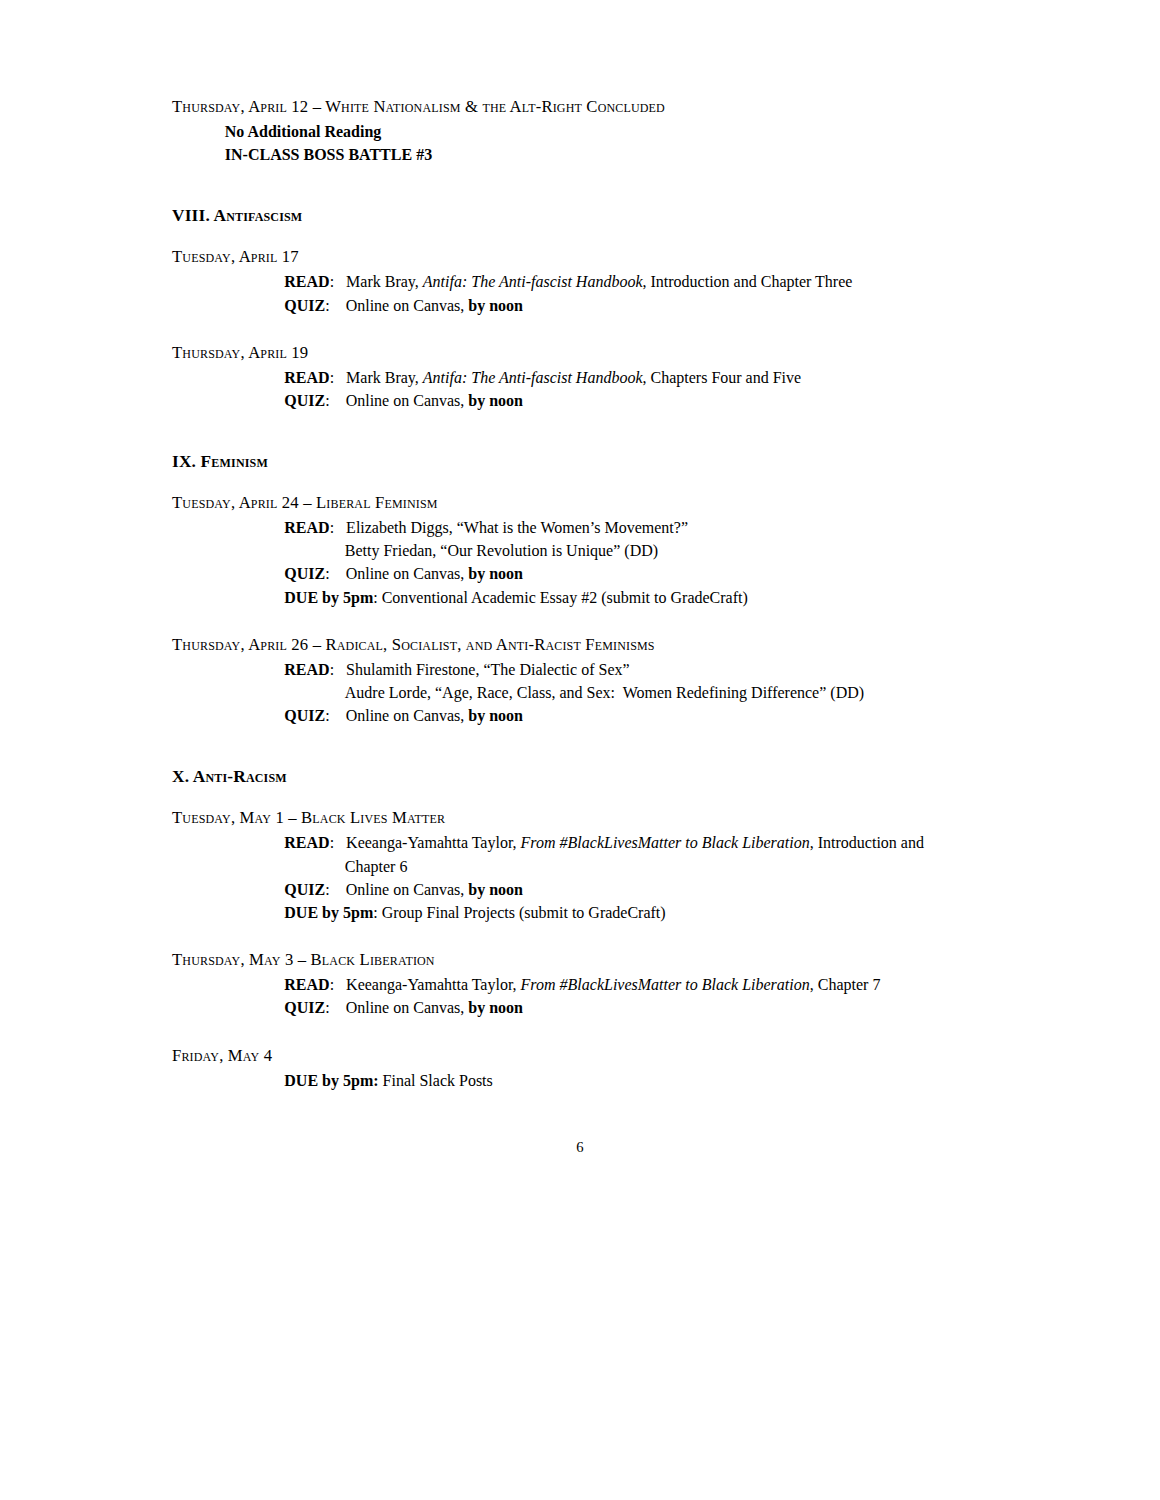Thursday, April 12 – White Nationalism & the Alt-Right Concluded
No Additional Reading
IN-CLASS BOSS BATTLE #3
VIII. Antifascism
Tuesday, April 17
READ: Mark Bray, Antifa: The Anti-fascist Handbook, Introduction and Chapter Three
QUIZ: Online on Canvas, by noon
Thursday, April 19
READ: Mark Bray, Antifa: The Anti-fascist Handbook, Chapters Four and Five
QUIZ: Online on Canvas, by noon
IX. Feminism
Tuesday, April 24 – Liberal Feminism
READ: Elizabeth Diggs, “What is the Women’s Movement?”
Betty Friedan, “Our Revolution is Unique” (DD)
QUIZ: Online on Canvas, by noon
DUE by 5pm: Conventional Academic Essay #2 (submit to GradeCraft)
Thursday, April 26 – Radical, Socialist, and Anti-Racist Feminisms
READ: Shulamith Firestone, “The Dialectic of Sex”
Audre Lorde, “Age, Race, Class, and Sex: Women Redefining Difference” (DD)
QUIZ: Online on Canvas, by noon
X. Anti-Racism
Tuesday, May 1 – Black Lives Matter
READ: Keeanga-Yamahtta Taylor, From #BlackLivesMatter to Black Liberation, Introduction and
Chapter 6
QUIZ: Online on Canvas, by noon
DUE by 5pm: Group Final Projects (submit to GradeCraft)
Thursday, May 3 – Black Liberation
READ: Keeanga-Yamahtta Taylor, From #BlackLivesMatter to Black Liberation, Chapter 7
QUIZ: Online on Canvas, by noon
Friday, May 4
DUE by 5pm: Final Slack Posts
6